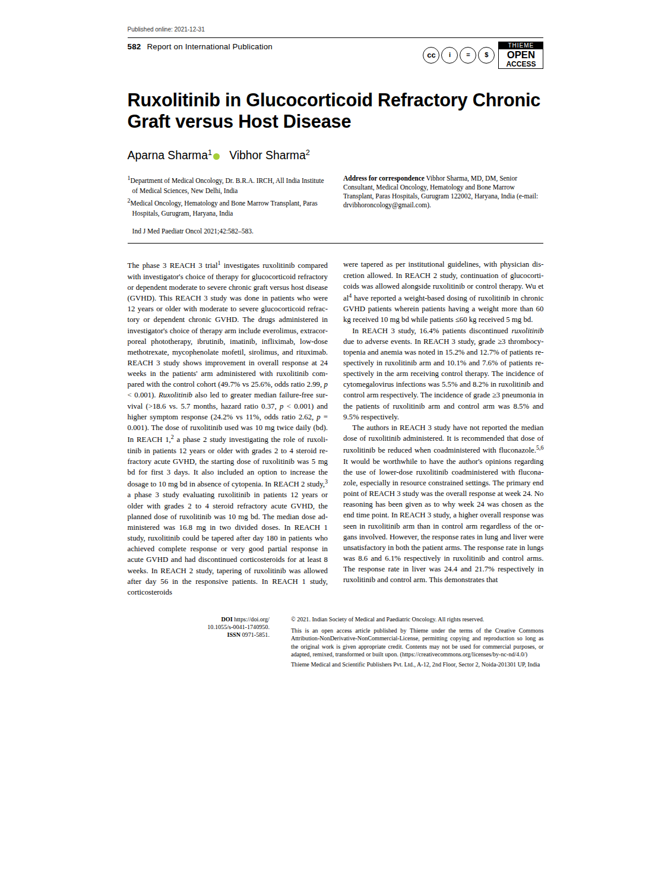Published online: 2021-12-31
582 Report on International Publication
cc i = $
THIEME
OPEN
ACCESS
Ruxolitinib in Glucocorticoid Refractory Chronic
Graft versus Host Disease
Aparna Sharma1 Vibhor Sharma2
1Department of Medical Oncology, Dr. B.R.A. IRCH, All India Institute
of Medical Sciences, New Delhi, India
2Medical Oncology, Hematology and Bone Marrow Transplant, Paras
Hospitals, Gurugram, Haryana, India
Address for correspondence Vibhor Sharma, MD, DM, Senior Consultant, Medical Oncology, Hematology and Bone Marrow Transplant, Paras Hospitals, Gurugram 122002, Haryana, India (e-mail: drvibhoroncology@gmail.com).
Ind J Med Paediatr Oncol 2021;42:582–583.
The phase 3 REACH 3 trial1 investigates ruxolitinib compared with investigator's choice of therapy for glucocorticoid refractory or dependent moderate to severe chronic graft versus host disease (GVHD). This REACH 3 study was done in patients who were 12 years or older with moderate to severe glucocorticoid refractory or dependent chronic GVHD. The drugs administered in investigator's choice of therapy arm include everolimus, extracorporeal phototherapy, ibrutinib, imatinib, infliximab, low-dose methotrexate, mycophenolate mofetil, sirolimus, and rituximab. REACH 3 study shows improvement in overall response at 24 weeks in the patients' arm administered with ruxolitinib compared with the control cohort (49.7% vs 25.6%, odds ratio 2.99, p < 0.001). Ruxolitinib also led to greater median failure-free survival (>18.6 vs. 5.7 months, hazard ratio 0.37, p < 0.001) and higher symptom response (24.2% vs 11%, odds ratio 2.62, p = 0.001). The dose of ruxolitinib used was 10 mg twice daily (bd). In REACH 1,2 a phase 2 study investigating the role of ruxolitinib in patients 12 years or older with grades 2 to 4 steroid refractory acute GVHD, the starting dose of ruxolitinib was 5 mg bd for first 3 days. It also included an option to increase the dosage to 10 mg bd in absence of cytopenia. In REACH 2 study,3 a phase 3 study evaluating ruxolitinib in patients 12 years or older with grades 2 to 4 steroid refractory acute GVHD, the planned dose of ruxolitinib was 10 mg bd. The median dose administered was 16.8 mg in two divided doses. In REACH 1 study, ruxolitinib could be tapered after day 180 in patients who achieved complete response or very good partial response in acute GVHD and had discontinued corticosteroids for at least 8 weeks. In REACH 2 study, tapering of ruxolitinib was allowed after day 56 in the responsive patients. In REACH 1 study, corticosteroids
were tapered as per institutional guidelines, with physician discretion allowed. In REACH 2 study, continuation of glucocorticoids was allowed alongside ruxolitinib or control therapy. Wu et al4 have reported a weight-based dosing of ruxolitinib in chronic GVHD patients wherein patients having a weight more than 60 kg received 10 mg bd while patients ≤60 kg received 5 mg bd.
In REACH 3 study, 16.4% patients discontinued ruxolitinib due to adverse events. In REACH 3 study, grade ≥3 thrombocytopenia and anemia was noted in 15.2% and 12.7% of patients respectively in ruxolitinib arm and 10.1% and 7.6% of patients respectively in the arm receiving control therapy. The incidence of cytomegalovirus infections was 5.5% and 8.2% in ruxolitinib and control arm respectively. The incidence of grade ≥3 pneumonia in the patients of ruxolitinib arm and control arm was 8.5% and 9.5% respectively.
The authors in REACH 3 study have not reported the median dose of ruxolitinib administered. It is recommended that dose of ruxolitinib be reduced when coadministered with fluconazole.5,6 It would be worthwhile to have the author's opinions regarding the use of lower-dose ruxolitinib coadministered with fluconazole, especially in resource constrained settings. The primary end point of REACH 3 study was the overall response at week 24. No reasoning has been given as to why week 24 was chosen as the end time point. In REACH 3 study, a higher overall response was seen in ruxolitinib arm than in control arm regardless of the organs involved. However, the response rates in lung and liver were unsatisfactory in both the patient arms. The response rate in lungs was 8.6 and 6.1% respectively in ruxolitinib and control arms. The response rate in liver was 24.4 and 21.7% respectively in ruxolitinib and control arm. This demonstrates that
DOI https://doi.org/
10.1055/s-0041-1740950.
ISSN 0971-5851.
© 2021. Indian Society of Medical and Paediatric Oncology. All rights reserved.
This is an open access article published by Thieme under the terms of the Creative Commons Attribution-NonDerivative-NonCommercial-License, permitting copying and reproduction so long as the original work is given appropriate credit. Contents may not be used for commercial purposes, or adapted, remixed, transformed or built upon. (https://creativecommons.org/licenses/by-nc-nd/4.0/)
Thieme Medical and Scientific Publishers Pvt. Ltd., A-12, 2nd Floor, Sector 2, Noida-201301 UP, India